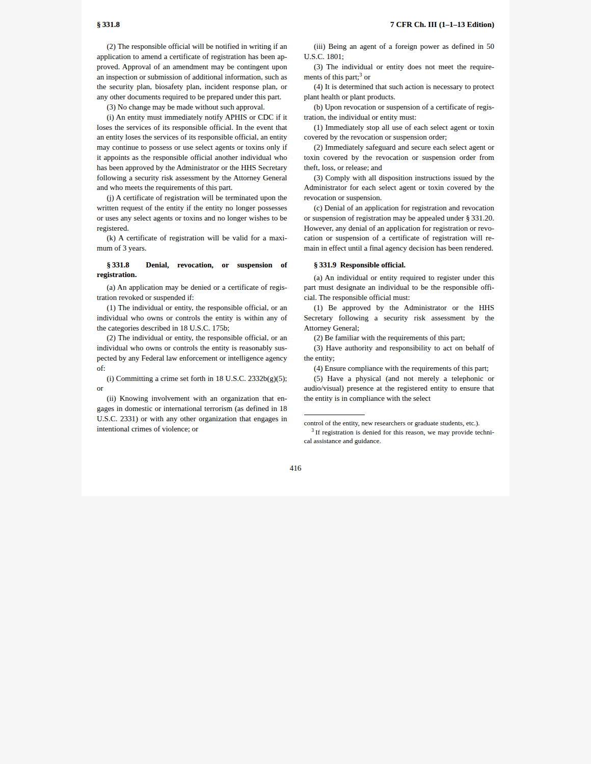§ 331.8 7 CFR Ch. III (1–1–13 Edition)
(2) The responsible official will be notified in writing if an application to amend a certificate of registration has been approved. Approval of an amendment may be contingent upon an inspection or submission of additional information, such as the security plan, biosafety plan, incident response plan, or any other documents required to be prepared under this part.
(3) No change may be made without such approval.
(i) An entity must immediately notify APHIS or CDC if it loses the services of its responsible official. In the event that an entity loses the services of its responsible official, an entity may continue to possess or use select agents or toxins only if it appoints as the responsible official another individual who has been approved by the Administrator or the HHS Secretary following a security risk assessment by the Attorney General and who meets the requirements of this part.
(j) A certificate of registration will be terminated upon the written request of the entity if the entity no longer possesses or uses any select agents or toxins and no longer wishes to be registered.
(k) A certificate of registration will be valid for a maximum of 3 years.
§ 331.8 Denial, revocation, or suspension of registration.
(a) An application may be denied or a certificate of registration revoked or suspended if:
(1) The individual or entity, the responsible official, or an individual who owns or controls the entity is within any of the categories described in 18 U.S.C. 175b;
(2) The individual or entity, the responsible official, or an individual who owns or controls the entity is reasonably suspected by any Federal law enforcement or intelligence agency of:
(i) Committing a crime set forth in 18 U.S.C. 2332b(g)(5); or
(ii) Knowing involvement with an organization that engages in domestic or international terrorism (as defined in 18 U.S.C. 2331) or with any other organization that engages in intentional crimes of violence; or
(iii) Being an agent of a foreign power as defined in 50 U.S.C. 1801;
(3) The individual or entity does not meet the requirements of this part;3 or
(4) It is determined that such action is necessary to protect plant health or plant products.
(b) Upon revocation or suspension of a certificate of registration, the individual or entity must:
(1) Immediately stop all use of each select agent or toxin covered by the revocation or suspension order;
(2) Immediately safeguard and secure each select agent or toxin covered by the revocation or suspension order from theft, loss, or release; and
(3) Comply with all disposition instructions issued by the Administrator for each select agent or toxin covered by the revocation or suspension.
(c) Denial of an application for registration and revocation or suspension of registration may be appealed under § 331.20. However, any denial of an application for registration or revocation or suspension of a certificate of registration will remain in effect until a final agency decision has been rendered.
§ 331.9 Responsible official.
(a) An individual or entity required to register under this part must designate an individual to be the responsible official. The responsible official must:
(1) Be approved by the Administrator or the HHS Secretary following a security risk assessment by the Attorney General;
(2) Be familiar with the requirements of this part;
(3) Have authority and responsibility to act on behalf of the entity;
(4) Ensure compliance with the requirements of this part;
(5) Have a physical (and not merely a telephonic or audio/visual) presence at the registered entity to ensure that the entity is in compliance with the select
control of the entity, new researchers or graduate students, etc.).
3 If registration is denied for this reason, we may provide technical assistance and guidance.
416